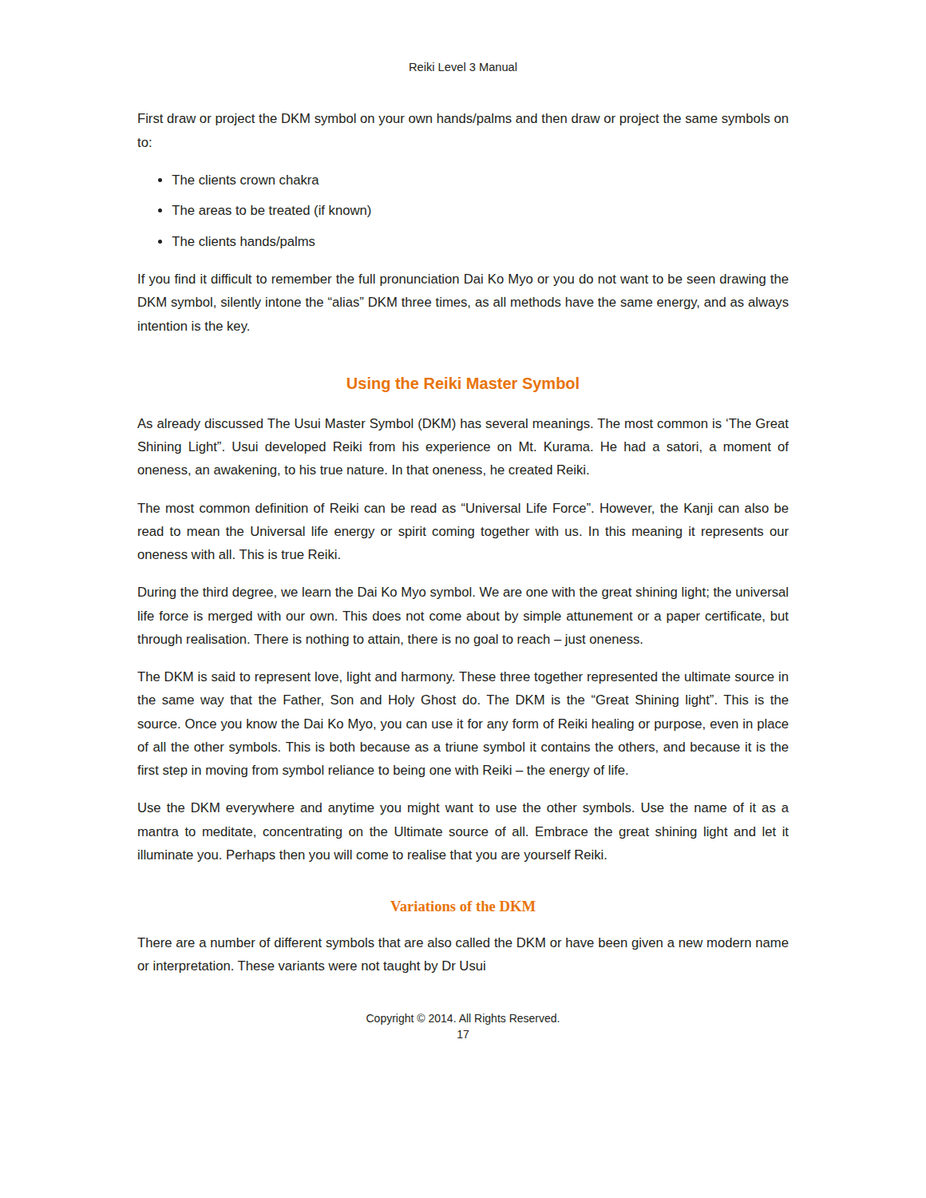Reiki Level 3 Manual
First draw or project the DKM symbol on your own hands/palms and then draw or project the same symbols on to:
The clients crown chakra
The areas to be treated (if known)
The clients hands/palms
If you find it difficult to remember the full pronunciation Dai Ko Myo or you do not want to be seen drawing the DKM symbol, silently intone the “alias” DKM three times, as all methods have the same energy, and as always intention is the key.
Using the Reiki Master Symbol
As already discussed The Usui Master Symbol (DKM) has several meanings. The most common is ‘The Great Shining Light”. Usui developed Reiki from his experience on Mt. Kurama. He had a satori, a moment of oneness, an awakening, to his true nature. In that oneness, he created Reiki.
The most common definition of Reiki can be read as “Universal Life Force”. However, the Kanji can also be read to mean the Universal life energy or spirit coming together with us. In this meaning it represents our oneness with all. This is true Reiki.
During the third degree, we learn the Dai Ko Myo symbol. We are one with the great shining light; the universal life force is merged with our own. This does not come about by simple attunement or a paper certificate, but through realisation. There is nothing to attain, there is no goal to reach – just oneness.
The DKM is said to represent love, light and harmony. These three together represented the ultimate source in the same way that the Father, Son and Holy Ghost do. The DKM is the “Great Shining light”. This is the source. Once you know the Dai Ko Myo, you can use it for any form of Reiki healing or purpose, even in place of all the other symbols. This is both because as a triune symbol it contains the others, and because it is the first step in moving from symbol reliance to being one with Reiki – the energy of life.
Use the DKM everywhere and anytime you might want to use the other symbols. Use the name of it as a mantra to meditate, concentrating on the Ultimate source of all. Embrace the great shining light and let it illuminate you. Perhaps then you will come to realise that you are yourself Reiki.
Variations of the DKM
There are a number of different symbols that are also called the DKM or have been given a new modern name or interpretation. These variants were not taught by Dr Usui
Copyright © 2014. All Rights Reserved.
17